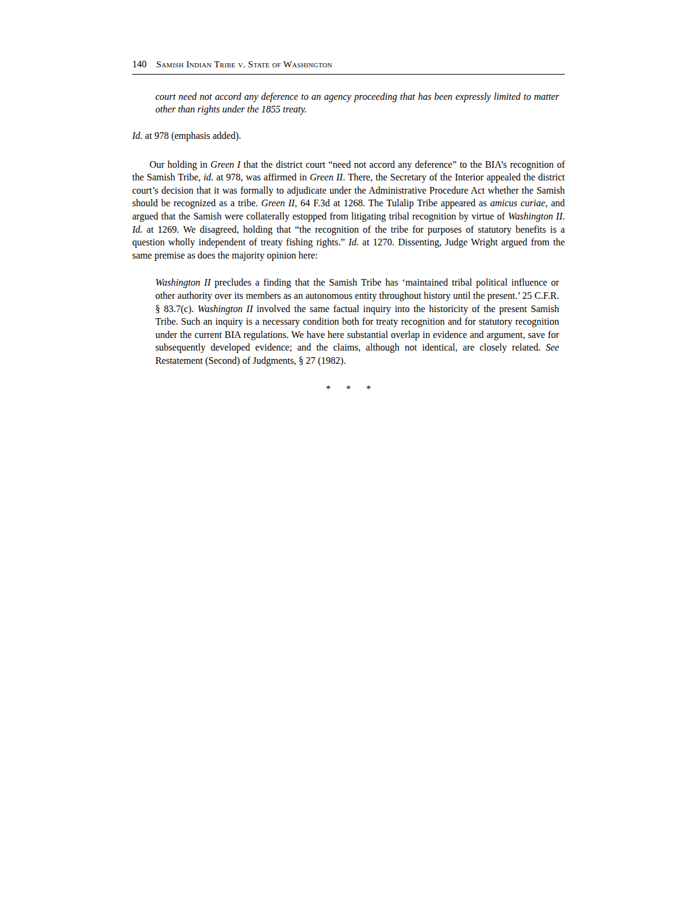140 Samish Indian Tribe v. State of Washington
court need not accord any deference to an agency proceeding that has been expressly limited to matter other than rights under the 1855 treaty.
Id. at 978 (emphasis added).
Our holding in Green I that the district court “need not accord any deference” to the BIA’s recognition of the Samish Tribe, id. at 978, was affirmed in Green II. There, the Secretary of the Interior appealed the district court’s decision that it was formally to adjudicate under the Administrative Procedure Act whether the Samish should be recognized as a tribe. Green II, 64 F.3d at 1268. The Tulalip Tribe appeared as amicus curiae, and argued that the Samish were collaterally estopped from litigating tribal recognition by virtue of Washington II. Id. at 1269. We disagreed, holding that “the recognition of the tribe for purposes of statutory benefits is a question wholly independent of treaty fishing rights.” Id. at 1270. Dissenting, Judge Wright argued from the same premise as does the majority opinion here:
Washington II precludes a finding that the Samish Tribe has ‘maintained tribal political influence or other authority over its members as an autonomous entity throughout history until the present.’ 25 C.F.R. § 83.7(c). Washington II involved the same factual inquiry into the historicity of the present Samish Tribe. Such an inquiry is a necessary condition both for treaty recognition and for statutory recognition under the current BIA regulations. We have here substantial overlap in evidence and argument, save for subsequently developed evidence; and the claims, although not identical, are closely related. See Restatement (Second) of Judgments, § 27 (1982).
***